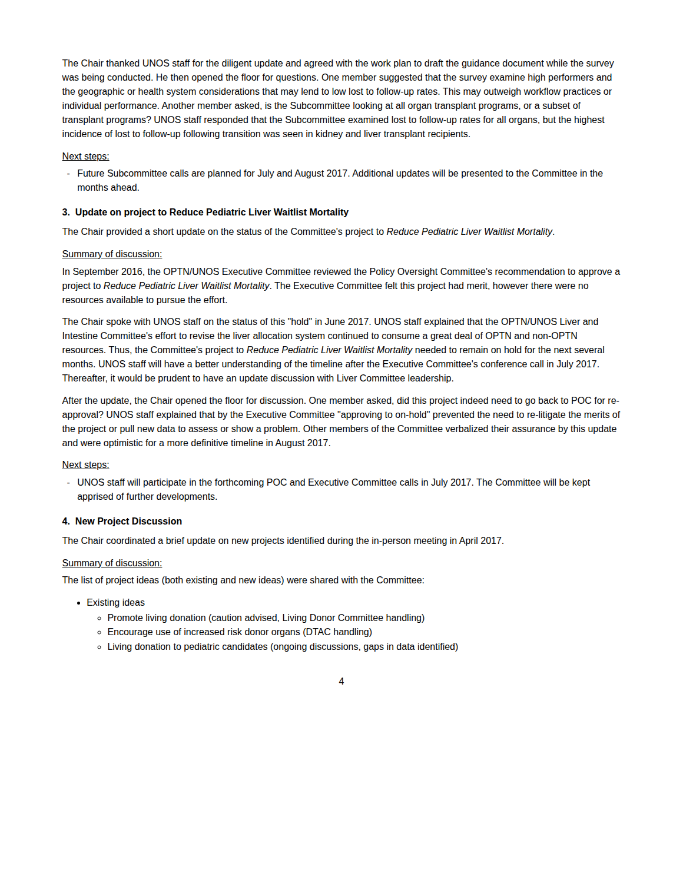The Chair thanked UNOS staff for the diligent update and agreed with the work plan to draft the guidance document while the survey was being conducted. He then opened the floor for questions. One member suggested that the survey examine high performers and the geographic or health system considerations that may lend to low lost to follow-up rates. This may outweigh workflow practices or individual performance. Another member asked, is the Subcommittee looking at all organ transplant programs, or a subset of transplant programs? UNOS staff responded that the Subcommittee examined lost to follow-up rates for all organs, but the highest incidence of lost to follow-up following transition was seen in kidney and liver transplant recipients.
Next steps:
Future Subcommittee calls are planned for July and August 2017. Additional updates will be presented to the Committee in the months ahead.
3. Update on project to Reduce Pediatric Liver Waitlist Mortality
The Chair provided a short update on the status of the Committee's project to Reduce Pediatric Liver Waitlist Mortality.
Summary of discussion:
In September 2016, the OPTN/UNOS Executive Committee reviewed the Policy Oversight Committee's recommendation to approve a project to Reduce Pediatric Liver Waitlist Mortality. The Executive Committee felt this project had merit, however there were no resources available to pursue the effort.
The Chair spoke with UNOS staff on the status of this "hold" in June 2017. UNOS staff explained that the OPTN/UNOS Liver and Intestine Committee's effort to revise the liver allocation system continued to consume a great deal of OPTN and non-OPTN resources. Thus, the Committee's project to Reduce Pediatric Liver Waitlist Mortality needed to remain on hold for the next several months. UNOS staff will have a better understanding of the timeline after the Executive Committee's conference call in July 2017. Thereafter, it would be prudent to have an update discussion with Liver Committee leadership.
After the update, the Chair opened the floor for discussion. One member asked, did this project indeed need to go back to POC for re-approval? UNOS staff explained that by the Executive Committee "approving to on-hold" prevented the need to re-litigate the merits of the project or pull new data to assess or show a problem. Other members of the Committee verbalized their assurance by this update and were optimistic for a more definitive timeline in August 2017.
Next steps:
UNOS staff will participate in the forthcoming POC and Executive Committee calls in July 2017. The Committee will be kept apprised of further developments.
4. New Project Discussion
The Chair coordinated a brief update on new projects identified during the in-person meeting in April 2017.
Summary of discussion:
The list of project ideas (both existing and new ideas) were shared with the Committee:
Existing ideas
Promote living donation (caution advised, Living Donor Committee handling)
Encourage use of increased risk donor organs (DTAC handling)
Living donation to pediatric candidates (ongoing discussions, gaps in data identified)
4